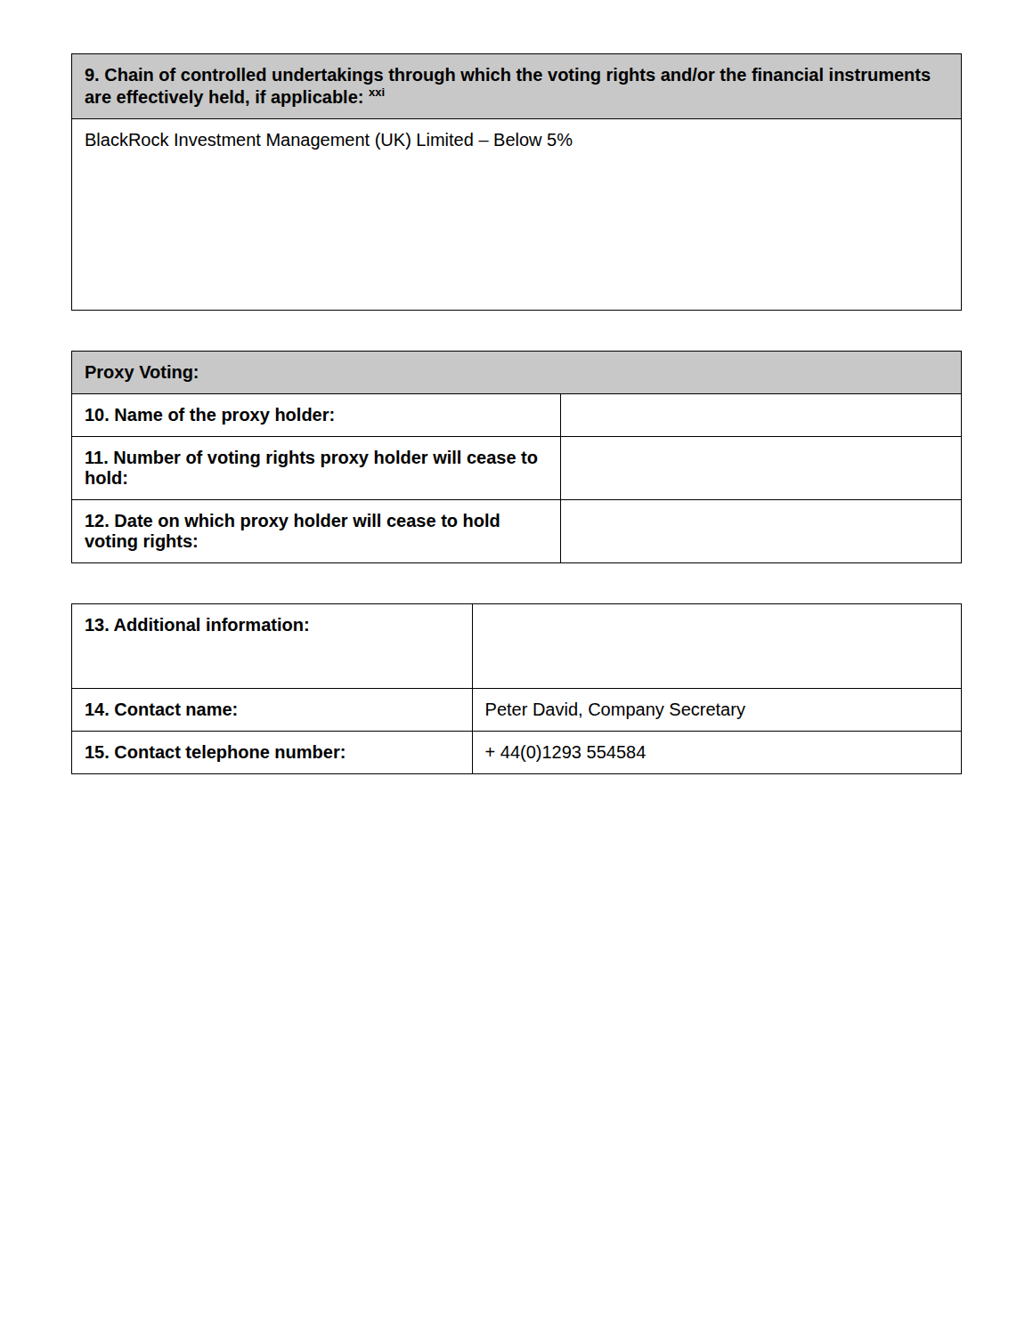| 9. Chain of controlled undertakings through which the voting rights and/or the financial instruments are effectively held, if applicable: xxi |
| BlackRock Investment Management (UK) Limited – Below 5% |
| Proxy Voting: |
| 10. Name of the proxy holder: | |
| 11. Number of voting rights proxy holder will cease to hold: | |
| 12. Date on which proxy holder will cease to hold voting rights: | |
| 13. Additional information: | |
| 14. Contact name: | Peter David, Company Secretary |
| 15. Contact telephone number: | + 44(0)1293 554584 |